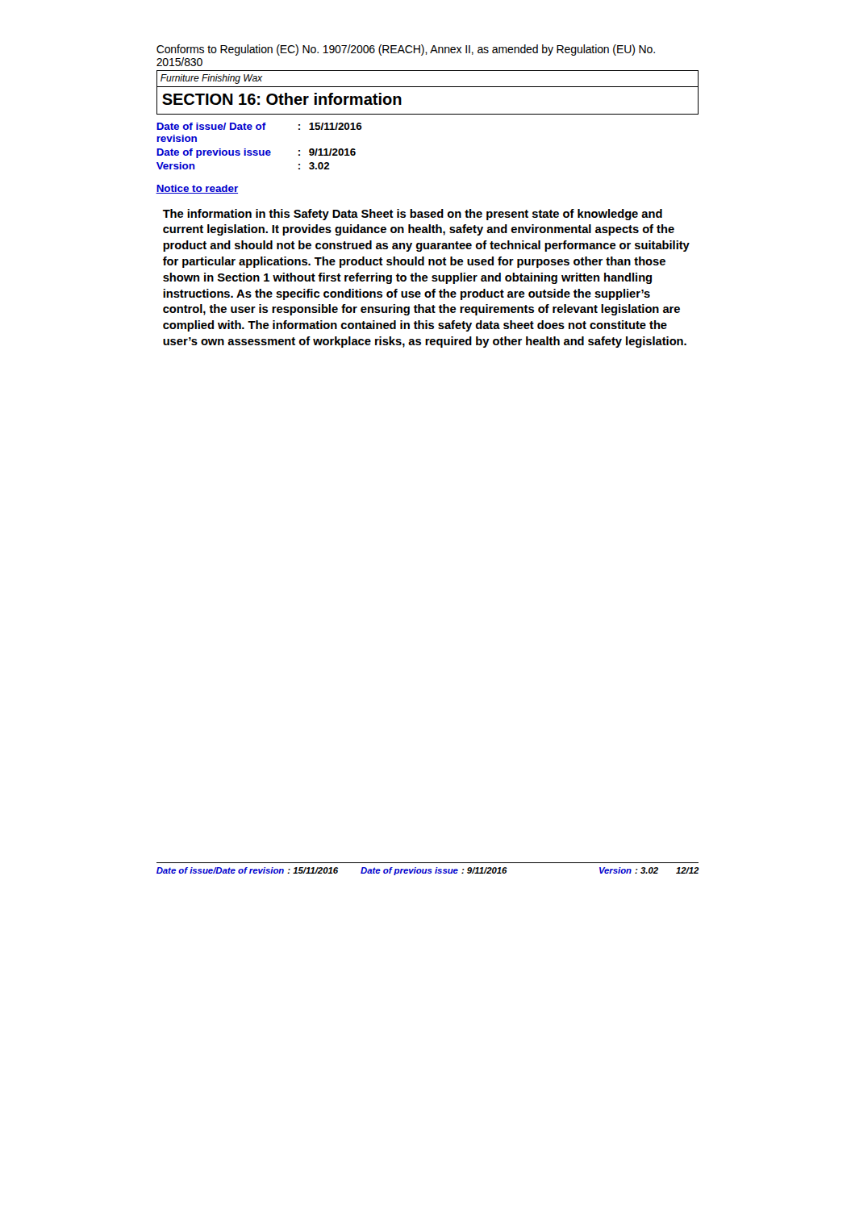Conforms to Regulation (EC) No. 1907/2006 (REACH), Annex II, as amended by Regulation (EU) No. 2015/830
Furniture Finishing Wax
SECTION 16: Other information
| Date of issue/ Date of revision | : | 15/11/2016 |
| Date of previous issue | : | 9/11/2016 |
| Version | : | 3.02 |
Notice to reader
The information in this Safety Data Sheet is based on the present state of knowledge and current legislation. It provides guidance on health, safety and environmental aspects of the product and should not be construed as any guarantee of technical performance or suitability for particular applications. The product should not be used for purposes other than those shown in Section 1 without first referring to the supplier and obtaining written handling instructions. As the specific conditions of use of the product are outside the supplier’s control, the user is responsible for ensuring that the requirements of relevant legislation are complied with. The information contained in this safety data sheet does not constitute the user’s own assessment of workplace risks, as required by other health and safety legislation.
Date of issue/Date of revision : 15/11/2016 Date of previous issue : 9/11/2016 Version : 3.02 12/12